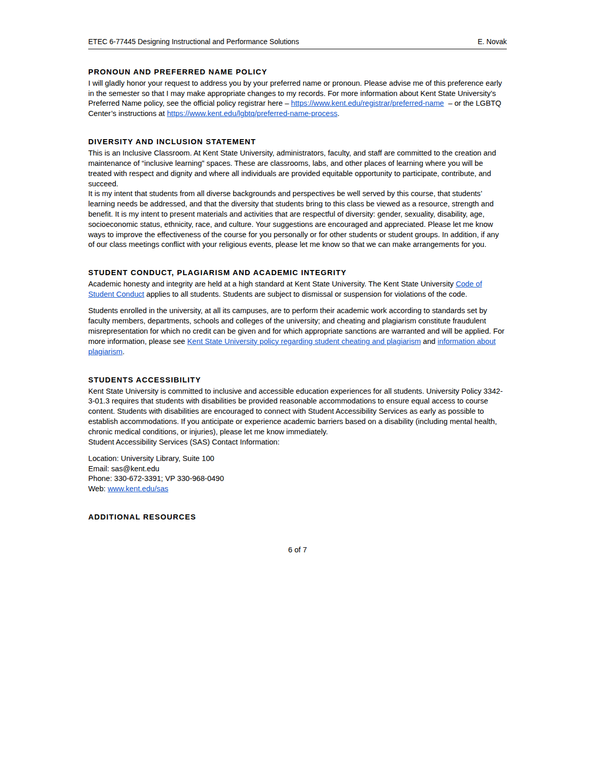ETEC 6-77445 Designing Instructional and Performance Solutions
E. Novak
Pronoun and Preferred Name Policy
I will gladly honor your request to address you by your preferred name or pronoun. Please advise me of this preference early in the semester so that I may make appropriate changes to my records. For more information about Kent State University’s Preferred Name policy, see the official policy registrar here – https://www.kent.edu/registrar/preferred-name – or the LGBTQ Center’s instructions at https://www.kent.edu/lgbtq/preferred-name-process.
Diversity and Inclusion Statement
This is an Inclusive Classroom. At Kent State University, administrators, faculty, and staff are committed to the creation and maintenance of “inclusive learning” spaces. These are classrooms, labs, and other places of learning where you will be treated with respect and dignity and where all individuals are provided equitable opportunity to participate, contribute, and succeed.
It is my intent that students from all diverse backgrounds and perspectives be well served by this course, that students’ learning needs be addressed, and that the diversity that students bring to this class be viewed as a resource, strength and benefit. It is my intent to present materials and activities that are respectful of diversity: gender, sexuality, disability, age, socioeconomic status, ethnicity, race, and culture. Your suggestions are encouraged and appreciated. Please let me know ways to improve the effectiveness of the course for you personally or for other students or student groups. In addition, if any of our class meetings conflict with your religious events, please let me know so that we can make arrangements for you.
Student Conduct, Plagiarism and Academic Integrity
Academic honesty and integrity are held at a high standard at Kent State University. The Kent State University Code of Student Conduct applies to all students. Students are subject to dismissal or suspension for violations of the code.
Students enrolled in the university, at all its campuses, are to perform their academic work according to standards set by faculty members, departments, schools and colleges of the university; and cheating and plagiarism constitute fraudulent misrepresentation for which no credit can be given and for which appropriate sanctions are warranted and will be applied. For more information, please see Kent State University policy regarding student cheating and plagiarism and information about plagiarism.
Students Accessibility
Kent State University is committed to inclusive and accessible education experiences for all students. University Policy 3342-3-01.3 requires that students with disabilities be provided reasonable accommodations to ensure equal access to course content. Students with disabilities are encouraged to connect with Student Accessibility Services as early as possible to establish accommodations. If you anticipate or experience academic barriers based on a disability (including mental health, chronic medical conditions, or injuries), please let me know immediately.
Student Accessibility Services (SAS) Contact Information:
Location: University Library, Suite 100
Email: sas@kent.edu
Phone: 330-672-3391; VP 330-968-0490
Web: www.kent.edu/sas
Additional Resources
6 of 7